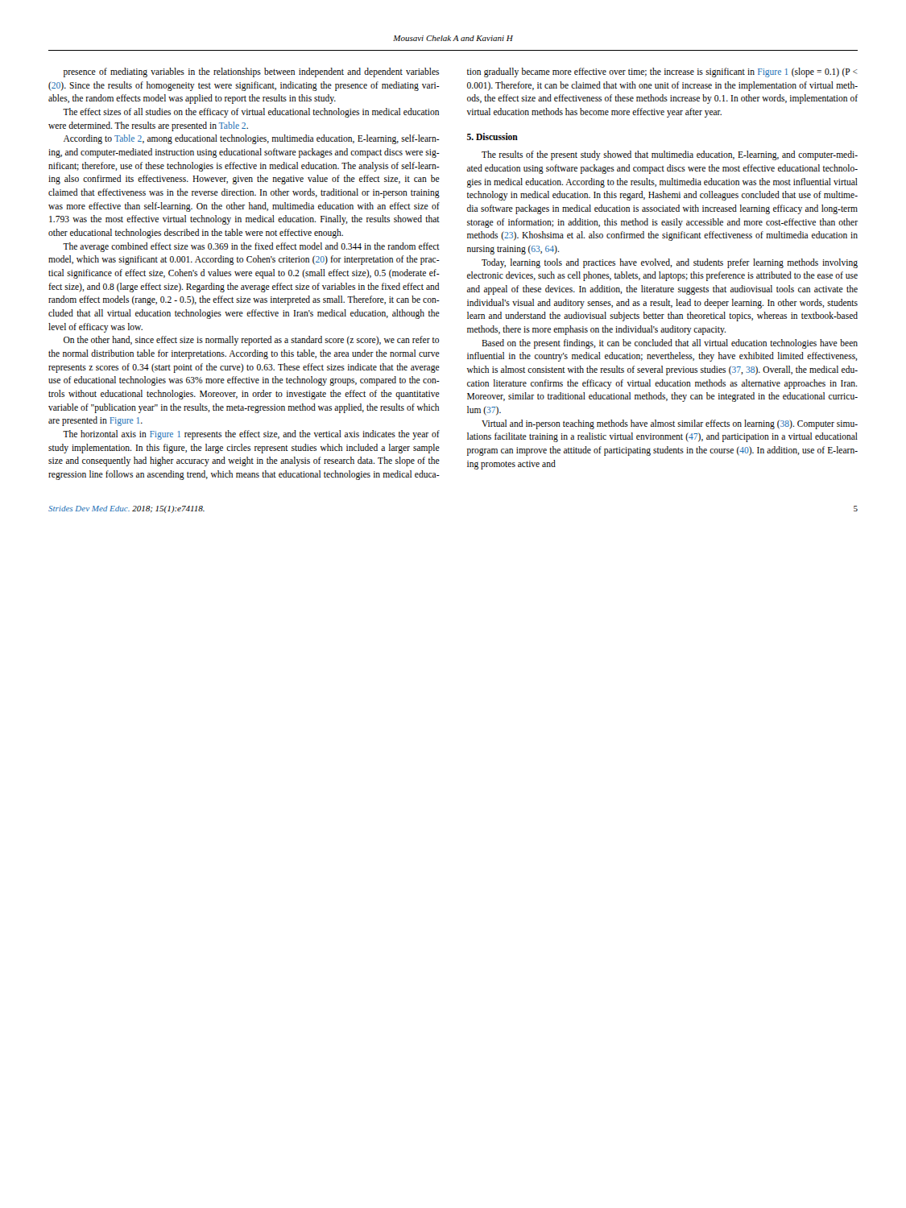Mousavi Chelak A and Kaviani H
presence of mediating variables in the relationships between independent and dependent variables (20). Since the results of homogeneity test were significant, indicating the presence of mediating variables, the random effects model was applied to report the results in this study.
The effect sizes of all studies on the efficacy of virtual educational technologies in medical education were determined. The results are presented in Table 2.
According to Table 2, among educational technologies, multimedia education, E-learning, self-learning, and computer-mediated instruction using educational software packages and compact discs were significant; therefore, use of these technologies is effective in medical education. The analysis of self-learning also confirmed its effectiveness. However, given the negative value of the effect size, it can be claimed that effectiveness was in the reverse direction. In other words, traditional or in-person training was more effective than self-learning. On the other hand, multimedia education with an effect size of 1.793 was the most effective virtual technology in medical education. Finally, the results showed that other educational technologies described in the table were not effective enough.
The average combined effect size was 0.369 in the fixed effect model and 0.344 in the random effect model, which was significant at 0.001. According to Cohen's criterion (20) for interpretation of the practical significance of effect size, Cohen's d values were equal to 0.2 (small effect size), 0.5 (moderate effect size), and 0.8 (large effect size). Regarding the average effect size of variables in the fixed effect and random effect models (range, 0.2 - 0.5), the effect size was interpreted as small. Therefore, it can be concluded that all virtual education technologies were effective in Iran's medical education, although the level of efficacy was low.
On the other hand, since effect size is normally reported as a standard score (z score), we can refer to the normal distribution table for interpretations. According to this table, the area under the normal curve represents z scores of 0.34 (start point of the curve) to 0.63. These effect sizes indicate that the average use of educational technologies was 63% more effective in the technology groups, compared to the controls without educational technologies. Moreover, in order to investigate the effect of the quantitative variable of "publication year" in the results, the meta-regression method was applied, the results of which are presented in Figure 1.
The horizontal axis in Figure 1 represents the effect size, and the vertical axis indicates the year of study implementation. In this figure, the large circles represent studies which included a larger sample size and consequently had higher accuracy and weight in the analysis of research data. The slope of the regression line follows an ascending trend, which means that educational technologies in medical education gradually became more effective over time; the increase is significant in Figure 1 (slope = 0.1) (P < 0.001). Therefore, it can be claimed that with one unit of increase in the implementation of virtual methods, the effect size and effectiveness of these methods increase by 0.1. In other words, implementation of virtual education methods has become more effective year after year.
5. Discussion
The results of the present study showed that multimedia education, E-learning, and computer-mediated education using software packages and compact discs were the most effective educational technologies in medical education. According to the results, multimedia education was the most influential virtual technology in medical education. In this regard, Hashemi and colleagues concluded that use of multimedia software packages in medical education is associated with increased learning efficacy and long-term storage of information; in addition, this method is easily accessible and more cost-effective than other methods (23). Khoshsima et al. also confirmed the significant effectiveness of multimedia education in nursing training (63, 64).
Today, learning tools and practices have evolved, and students prefer learning methods involving electronic devices, such as cell phones, tablets, and laptops; this preference is attributed to the ease of use and appeal of these devices. In addition, the literature suggests that audiovisual tools can activate the individual's visual and auditory senses, and as a result, lead to deeper learning. In other words, students learn and understand the audiovisual subjects better than theoretical topics, whereas in textbook-based methods, there is more emphasis on the individual's auditory capacity.
Based on the present findings, it can be concluded that all virtual education technologies have been influential in the country's medical education; nevertheless, they have exhibited limited effectiveness, which is almost consistent with the results of several previous studies (37, 38). Overall, the medical education literature confirms the efficacy of virtual education methods as alternative approaches in Iran. Moreover, similar to traditional educational methods, they can be integrated in the educational curriculum (37).
Virtual and in-person teaching methods have almost similar effects on learning (38). Computer simulations facilitate training in a realistic virtual environment (47), and participation in a virtual educational program can improve the attitude of participating students in the course (40). In addition, use of E-learning promotes active and
Strides Dev Med Educ. 2018; 15(1):e74118.
5